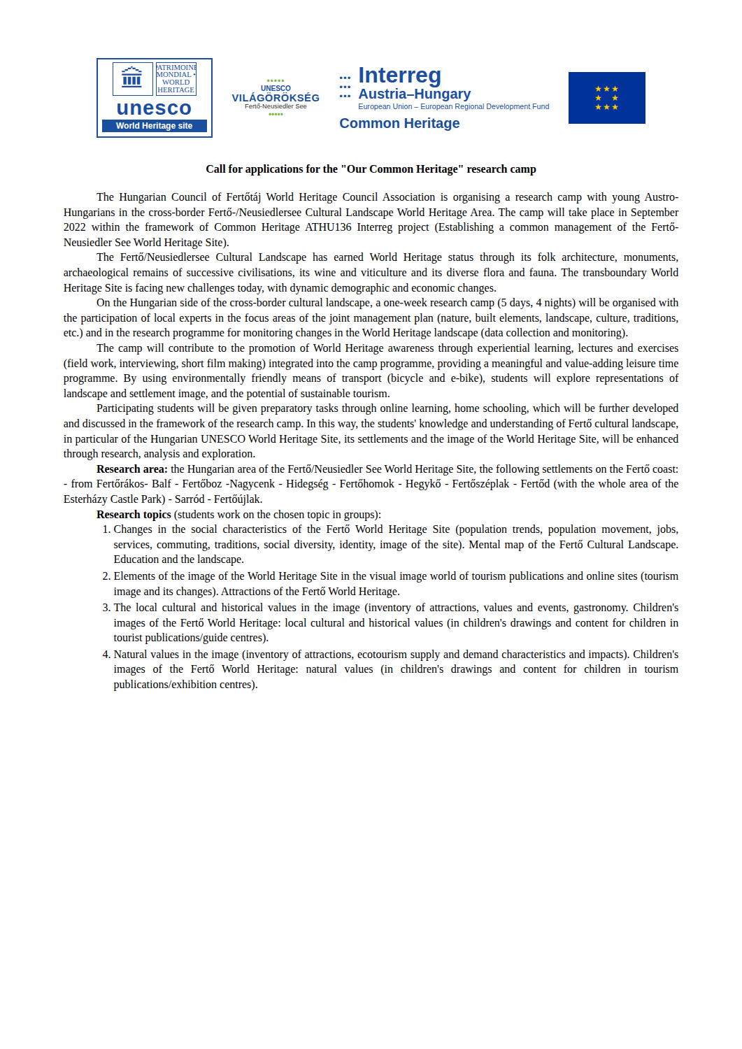🏛
PATRIMOINE MONDIAL • WORLD HERITAGE
unesco
World Heritage site
•••••
UNESCO
VILÁGÖRÖKSÉG
Fertő-Neusiedler See
•••••
•••
•••
•••
Interreg
Austria–Hungary
European Union – European Regional Development Fund
Common Heritage
★★★
★ ★
★★★
Call for applications for the "Our Common Heritage" research camp
The Hungarian Council of Fertőtáj World Heritage Council Association is organising a research camp with young Austro-Hungarians in the cross-border Fertő-/Neusiedlersee Cultural Landscape World Heritage Area. The camp will take place in September 2022 within the framework of Common Heritage ATHU136 Interreg project (Establishing a common management of the Fertő-Neusiedler See World Heritage Site).
The Fertő/Neusiedlersee Cultural Landscape has earned World Heritage status through its folk architecture, monuments, archaeological remains of successive civilisations, its wine and viticulture and its diverse flora and fauna. The transboundary World Heritage Site is facing new challenges today, with dynamic demographic and economic changes.
On the Hungarian side of the cross-border cultural landscape, a one-week research camp (5 days, 4 nights) will be organised with the participation of local experts in the focus areas of the joint management plan (nature, built elements, landscape, culture, traditions, etc.) and in the research programme for monitoring changes in the World Heritage landscape (data collection and monitoring).
The camp will contribute to the promotion of World Heritage awareness through experiential learning, lectures and exercises (field work, interviewing, short film making) integrated into the camp programme, providing a meaningful and value-adding leisure time programme. By using environmentally friendly means of transport (bicycle and e-bike), students will explore representations of landscape and settlement image, and the potential of sustainable tourism.
Participating students will be given preparatory tasks through online learning, home schooling, which will be further developed and discussed in the framework of the research camp. In this way, the students' knowledge and understanding of Fertő cultural landscape, in particular of the Hungarian UNESCO World Heritage Site, its settlements and the image of the World Heritage Site, will be enhanced through research, analysis and exploration.
Research area: the Hungarian area of the Fertő/Neusiedler See World Heritage Site, the following settlements on the Fertő coast: - from Fertőrákos- Balf - Fertőboz -Nagycenk - Hidegség - Fertőhomok - Hegykő - Fertőszéplak - Fertőd (with the whole area of the Esterházy Castle Park) - Sarród - Fertőújlak.
Research topics (students work on the chosen topic in groups):
Changes in the social characteristics of the Fertő World Heritage Site (population trends, population movement, jobs, services, commuting, traditions, social diversity, identity, image of the site). Mental map of the Fertő Cultural Landscape. Education and the landscape.
Elements of the image of the World Heritage Site in the visual image world of tourism publications and online sites (tourism image and its changes). Attractions of the Fertő World Heritage.
The local cultural and historical values in the image (inventory of attractions, values and events, gastronomy. Children's images of the Fertő World Heritage: local cultural and historical values (in children's drawings and content for children in tourist publications/guide centres).
Natural values in the image (inventory of attractions, ecotourism supply and demand characteristics and impacts). Children's images of the Fertő World Heritage: natural values (in children's drawings and content for children in tourism publications/exhibition centres).